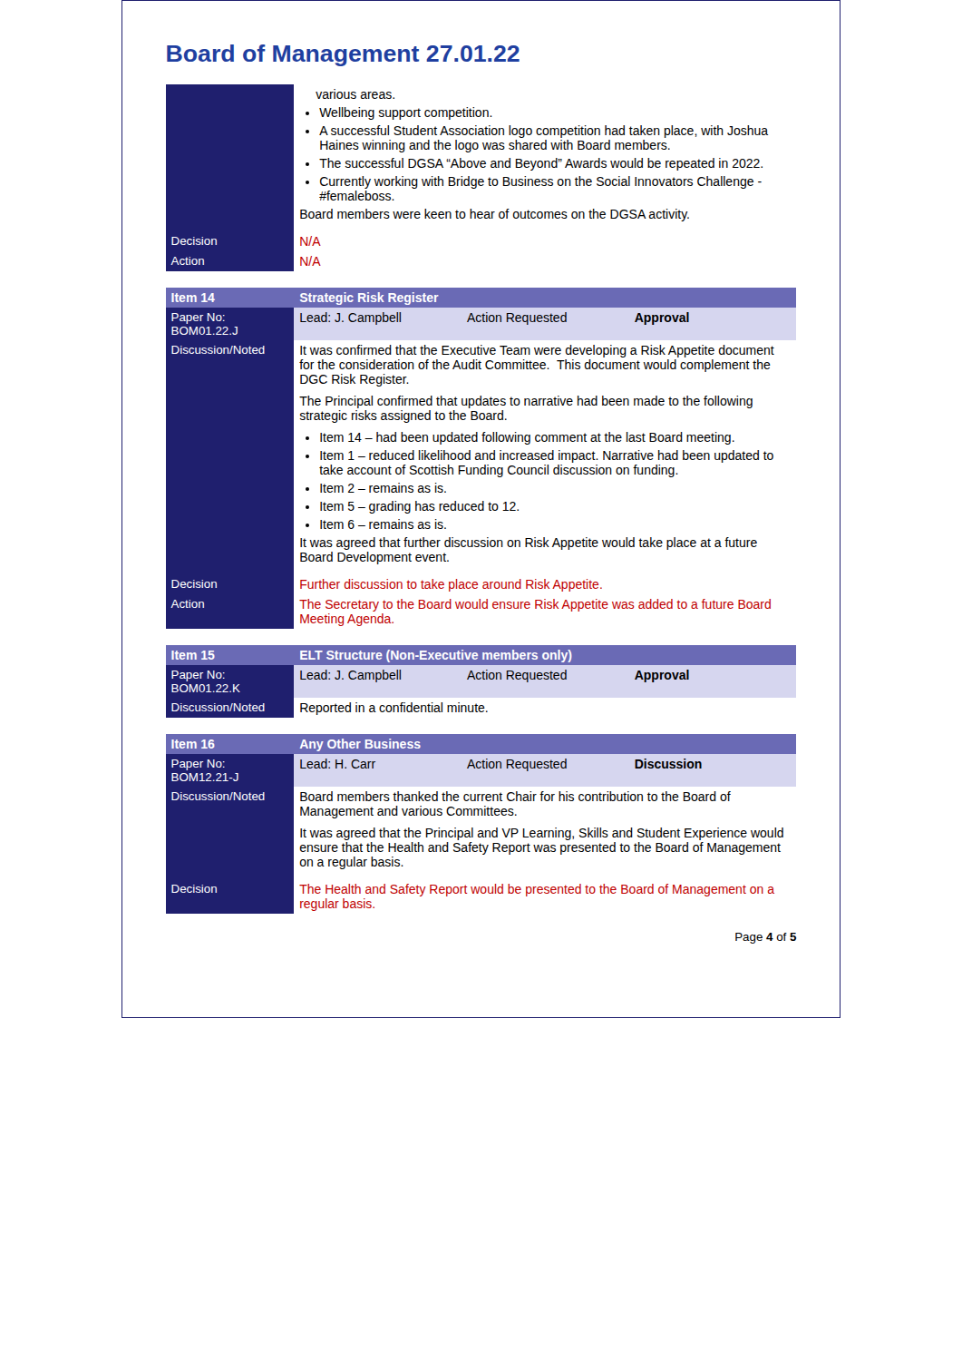Board of Management 27.01.22
| | various areas. Wellbeing support competition. A successful Student Association logo competition had taken place, with Joshua Haines winning and the logo was shared with Board members. The successful DGSA “Above and Beyond” Awards would be repeated in 2022. Currently working with Bridge to Business on the Social Innovators Challenge - #femaleboss. Board members were keen to hear of outcomes on the DGSA activity. |
| Decision | N/A |
| Action | N/A |
| Item 14 | Strategic Risk Register |
| Paper No: BOM01.22.J | Lead: J. Campbell | Action Requested | Approval |
| Discussion/Noted | It was confirmed that the Executive Team were developing a Risk Appetite document for the consideration of the Audit Committee. This document would complement the DGC Risk Register. The Principal confirmed that updates to narrative had been made to the following strategic risks assigned to the Board. Item 14 – had been updated following comment at the last Board meeting. Item 1 – reduced likelihood and increased impact. Narrative had been updated to take account of Scottish Funding Council discussion on funding. Item 2 – remains as is. Item 5 – grading has reduced to 12. Item 6 – remains as is. It was agreed that further discussion on Risk Appetite would take place at a future Board Development event. |
| Decision | Further discussion to take place around Risk Appetite. |
| Action | The Secretary to the Board would ensure Risk Appetite was added to a future Board Meeting Agenda. |
| Item 15 | ELT Structure (Non-Executive members only) |
| Paper No: BOM01.22.K | Lead: J. Campbell | Action Requested | Approval |
| Discussion/Noted | Reported in a confidential minute. |
| Item 16 | Any Other Business |
| Paper No: BOM12.21-J | Lead: H. Carr | Action Requested | Discussion |
| Discussion/Noted | Board members thanked the current Chair for his contribution to the Board of Management and various Committees. It was agreed that the Principal and VP Learning, Skills and Student Experience would ensure that the Health and Safety Report was presented to the Board of Management on a regular basis. |
| Decision | The Health and Safety Report would be presented to the Board of Management on a regular basis. |
Page 4 of 5